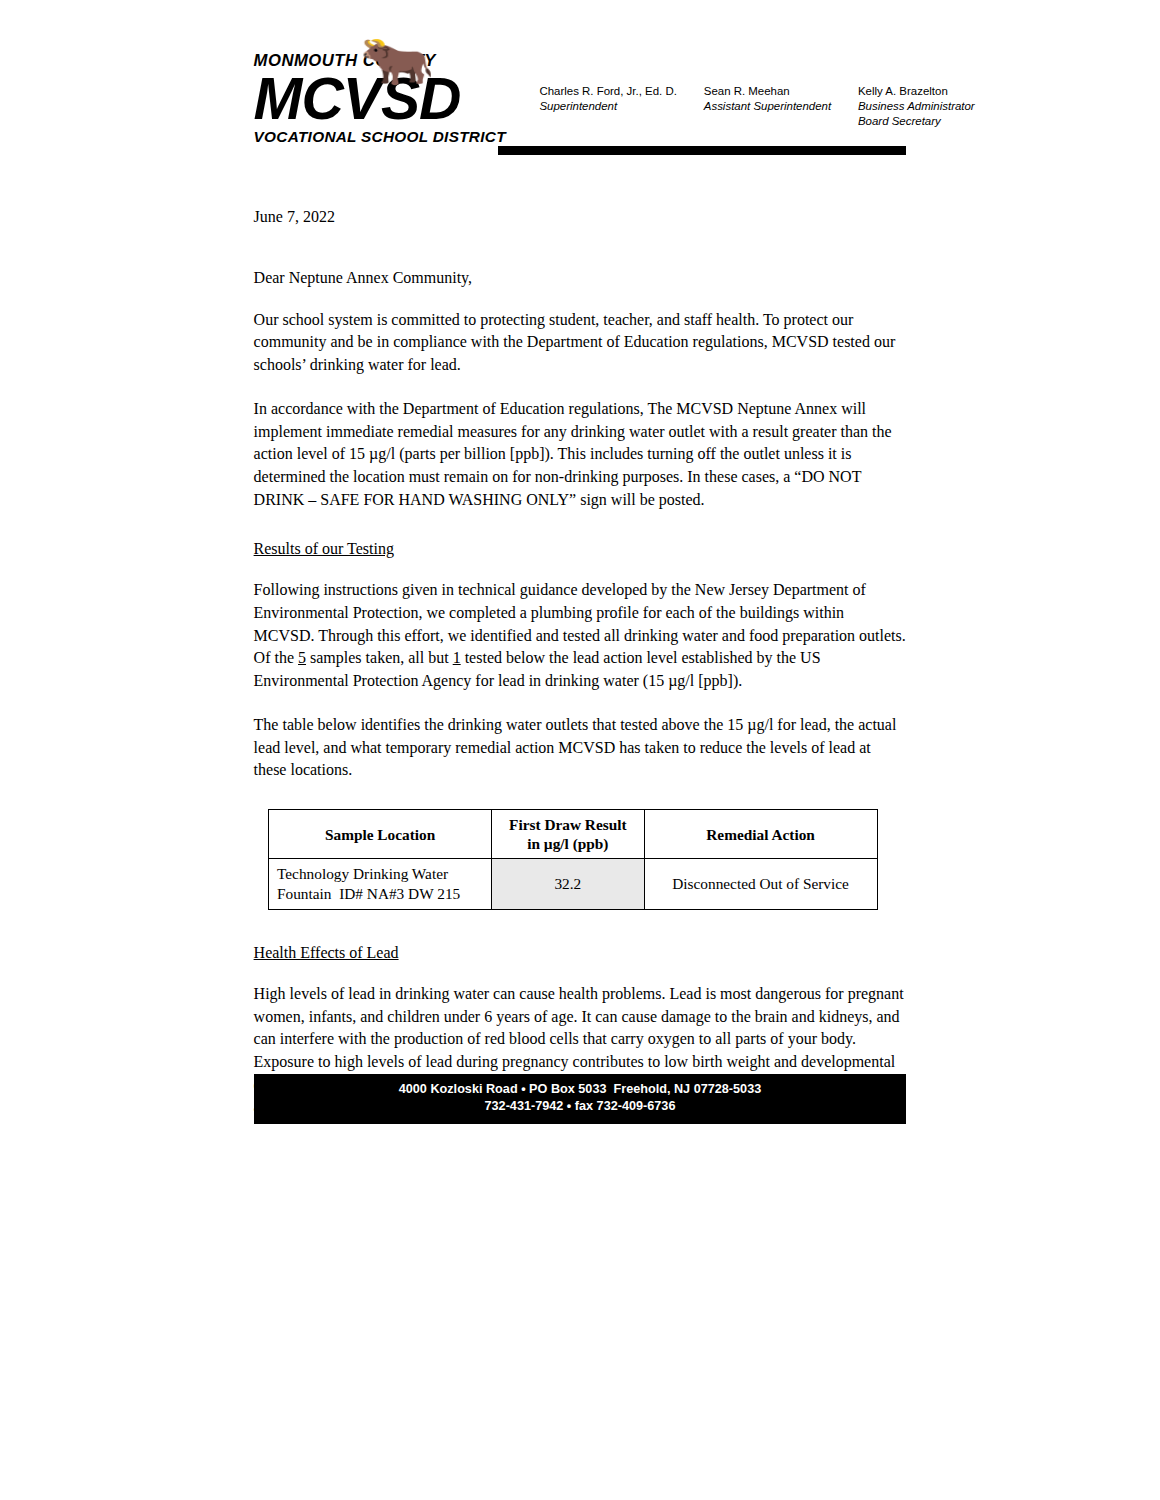MONMOUTH COUNTY
MCVSD
VOCATIONAL SCHOOL DISTRICT
🐂
Charles R. Ford, Jr., Ed. D.
Superintendent
Sean R. Meehan
Assistant Superintendent
Kelly A. Brazelton
Business Administrator
Board Secretary
June 7, 2022
Dear Neptune Annex Community,
Our school system is committed to protecting student, teacher, and staff health. To protect our community and be in compliance with the Department of Education regulations, MCVSD tested our schools’ drinking water for lead.
In accordance with the Department of Education regulations, The MCVSD Neptune Annex will implement immediate remedial measures for any drinking water outlet with a result greater than the action level of 15 µg/l (parts per billion [ppb]). This includes turning off the outlet unless it is determined the location must remain on for non-drinking purposes. In these cases, a “DO NOT DRINK – SAFE FOR HAND WASHING ONLY” sign will be posted.
Results of our Testing
Following instructions given in technical guidance developed by the New Jersey Department of Environmental Protection, we completed a plumbing profile for each of the buildings within MCVSD. Through this effort, we identified and tested all drinking water and food preparation outlets. Of the 5 samples taken, all but 1 tested below the lead action level established by the US Environmental Protection Agency for lead in drinking water (15 µg/l [ppb]).
The table below identifies the drinking water outlets that tested above the 15 µg/l for lead, the actual lead level, and what temporary remedial action MCVSD has taken to reduce the levels of lead at these locations.
| Sample Location | First Draw Result in µg/l (ppb) | Remedial Action |
| --- | --- | --- |
| Technology Drinking Water Fountain ID# NA#3 DW 215 | 32.2 | Disconnected Out of Service |
Health Effects of Lead
High levels of lead in drinking water can cause health problems. Lead is most dangerous for pregnant women, infants, and children under 6 years of age. It can cause damage to the brain and kidneys, and can interfere with the production of red blood cells that carry oxygen to all parts of your body. Exposure to high levels of lead during pregnancy contributes to low birth weight and developmental delays in infants. In young children, lead exposure can lower IQ levels, affect hearing, reduce attention span, and hurt school performance. At very high levels, lead can even
4000 Kozloski Road • PO Box 5033 Freehold, NJ 07728-5033
732-431-7942 • fax 732-409-6736